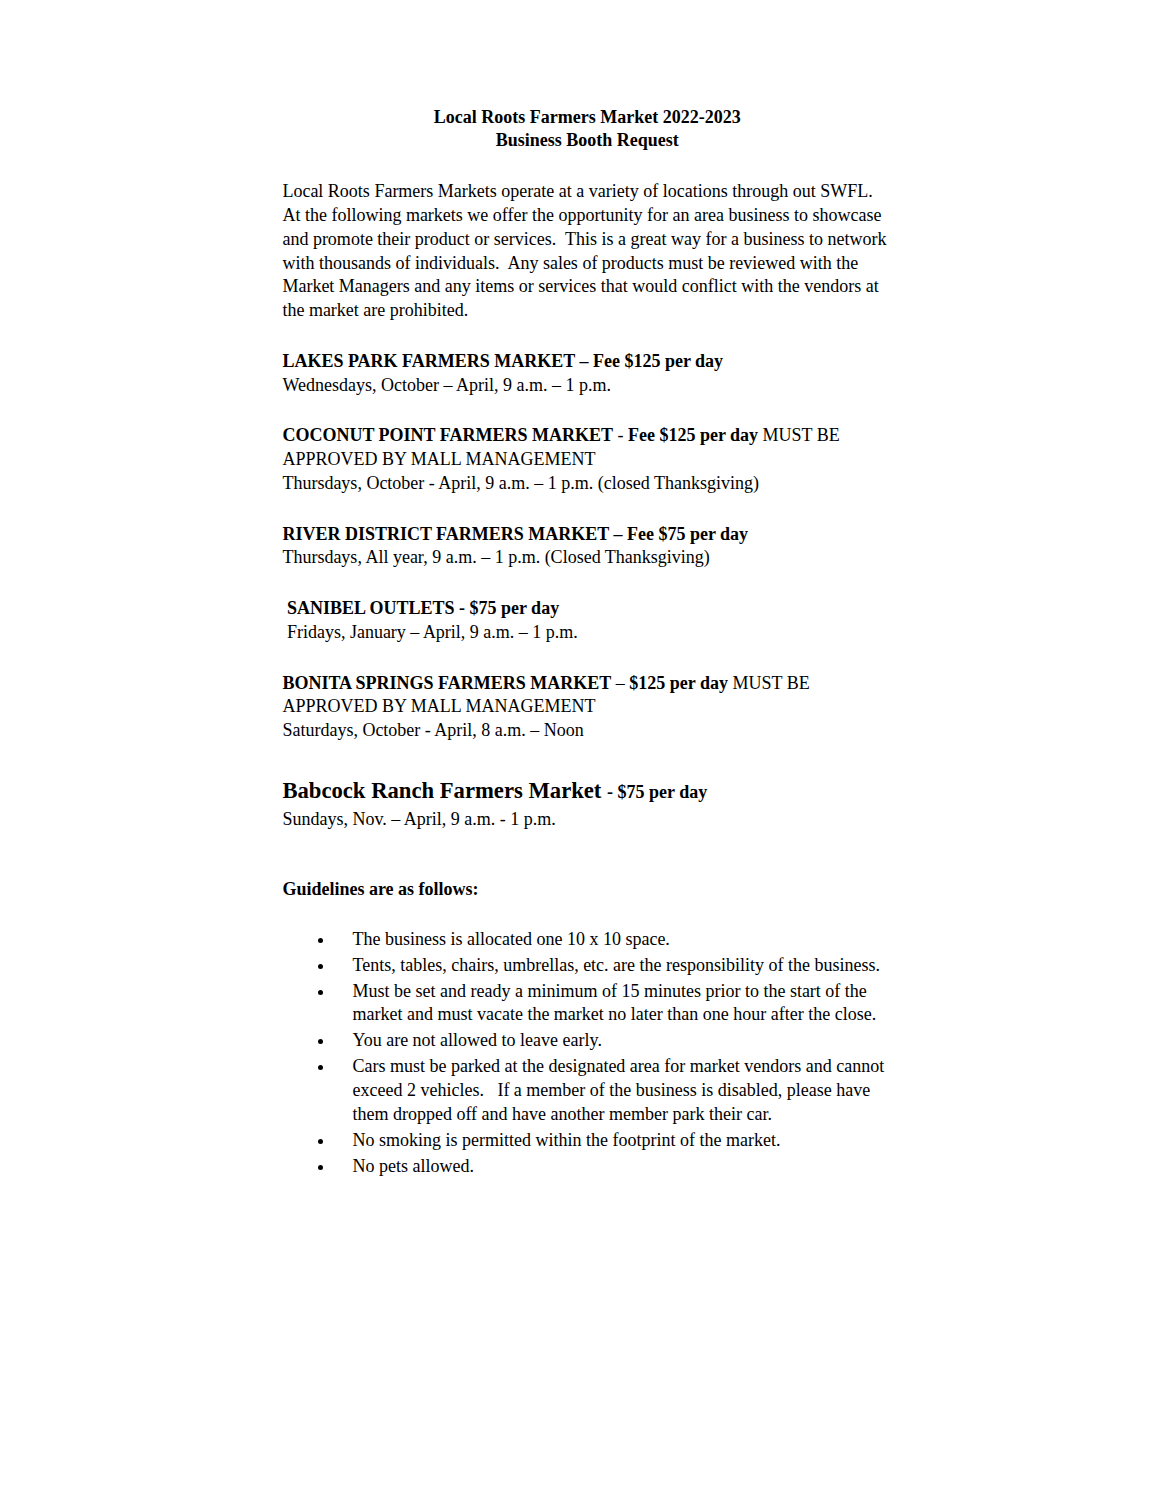Local Roots Farmers Market 2022-2023 Business Booth Request
Local Roots Farmers Markets operate at a variety of locations through out SWFL. At the following markets we offer the opportunity for an area business to showcase and promote their product or services. This is a great way for a business to network with thousands of individuals. Any sales of products must be reviewed with the Market Managers and any items or services that would conflict with the vendors at the market are prohibited.
LAKES PARK FARMERS MARKET – Fee $125 per day
Wednesdays, October – April, 9 a.m. – 1 p.m.
COCONUT POINT FARMERS MARKET - Fee $125 per day MUST BE APPROVED BY MALL MANAGEMENT
Thursdays, October - April, 9 a.m. – 1 p.m. (closed Thanksgiving)
RIVER DISTRICT FARMERS MARKET – Fee $75 per day
Thursdays, All year, 9 a.m. – 1 p.m. (Closed Thanksgiving)
SANIBEL OUTLETS - $75 per day
Fridays, January – April, 9 a.m. – 1 p.m.
BONITA SPRINGS FARMERS MARKET – $125 per day MUST BE APPROVED BY MALL MANAGEMENT
Saturdays, October - April, 8 a.m. – Noon
Babcock Ranch Farmers Market - $75 per day
Sundays, Nov. – April, 9 a.m. - 1 p.m.
Guidelines are as follows:
The business is allocated one 10 x 10 space.
Tents, tables, chairs, umbrellas, etc. are the responsibility of the business.
Must be set and ready a minimum of 15 minutes prior to the start of the market and must vacate the market no later than one hour after the close.
You are not allowed to leave early.
Cars must be parked at the designated area for market vendors and cannot exceed 2 vehicles. If a member of the business is disabled, please have them dropped off and have another member park their car.
No smoking is permitted within the footprint of the market.
No pets allowed.